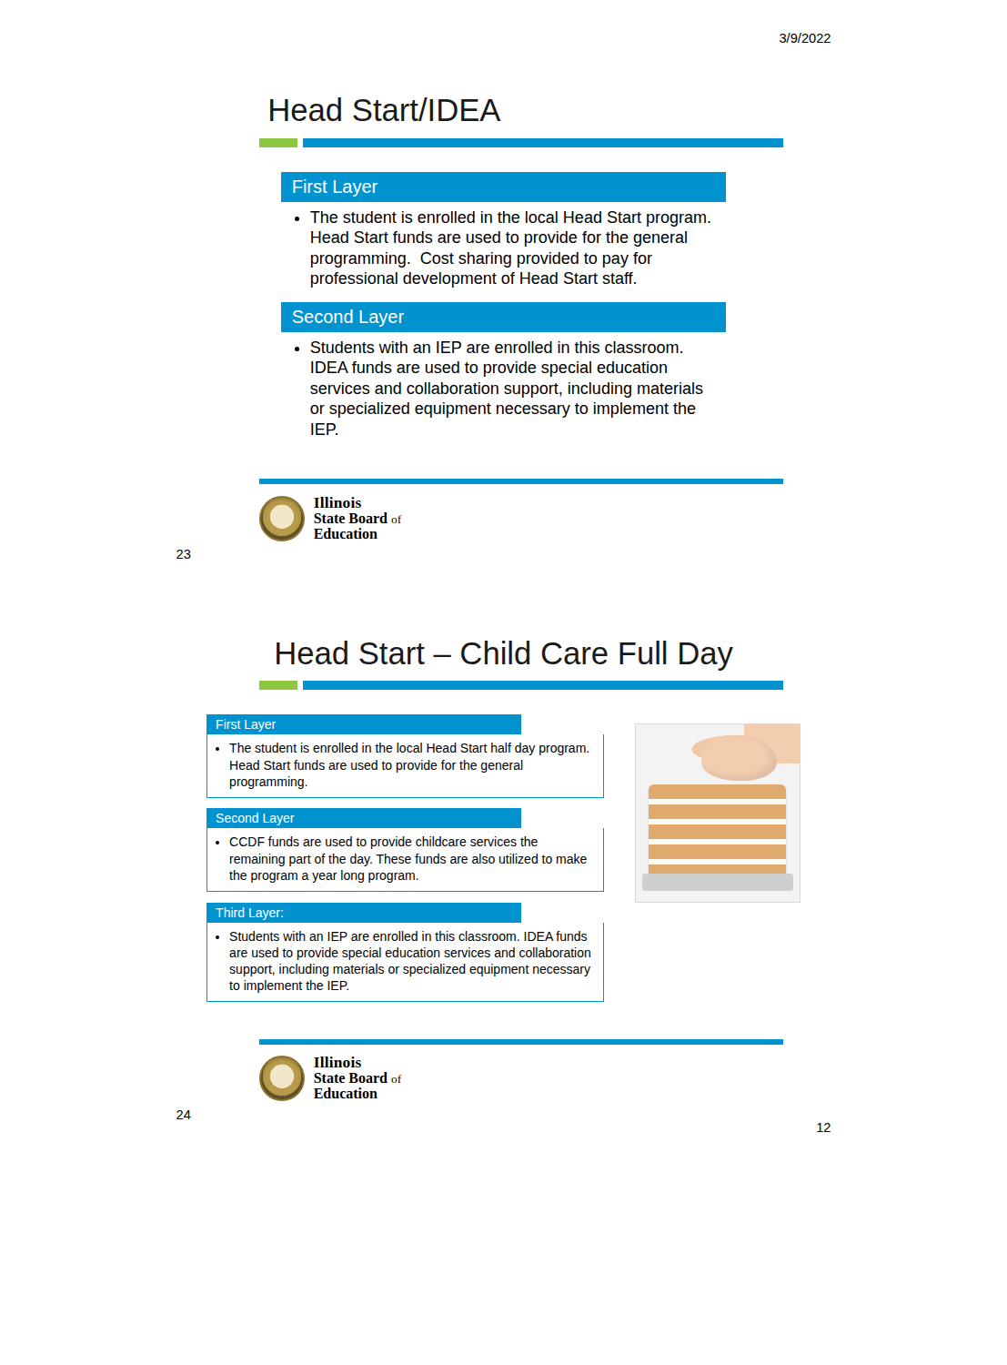3/9/2022
Head Start/IDEA
First Layer
The student is enrolled in the local Head Start program. Head Start funds are used to provide for the general programming. Cost sharing provided to pay for professional development of Head Start staff.
Second Layer
Students with an IEP are enrolled in this classroom. IDEA funds are used to provide special education services and collaboration support, including materials or specialized equipment necessary to implement the IEP.
Illinois
State Board of
Education
23
Head Start – Child Care Full Day
First Layer
The student is enrolled in the local Head Start half day program. Head Start funds are used to provide for the general programming.
Second Layer
CCDF funds are used to provide childcare services the remaining part of the day. These funds are also utilized to make the program a year long program.
Third Layer:
Students with an IEP are enrolled in this classroom. IDEA funds are used to provide special education services and collaboration support, including materials or specialized equipment necessary to implement the IEP.
Illinois
State Board of
Education
24
12